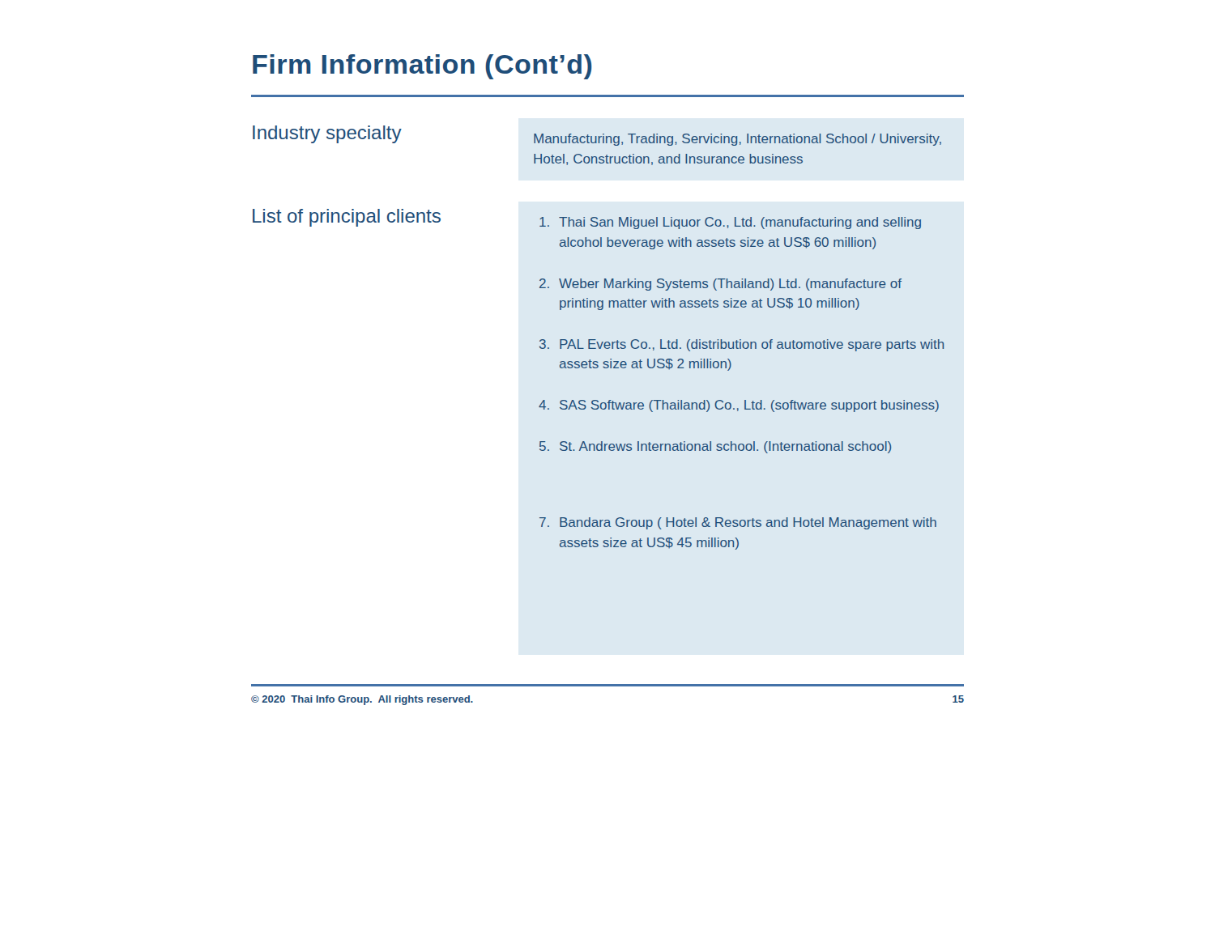Firm Information (Cont’d)
Industry specialty
Manufacturing, Trading, Servicing, International School / University, Hotel, Construction, and Insurance business
List of principal clients
Thai San Miguel Liquor Co., Ltd. (manufacturing and selling alcohol beverage with assets size at US$ 60 million)
Weber Marking Systems (Thailand) Ltd. (manufacture of printing matter with assets size at US$ 10 million)
PAL Everts Co., Ltd. (distribution of automotive spare parts with assets size at US$ 2 million)
SAS Software (Thailand) Co., Ltd. (software support business)
St. Andrews International school. (International school)
Bandara Group ( Hotel & Resorts and Hotel Management with assets size at US$ 45 million)
© 2020 Thai Info Group. All rights reserved. 15